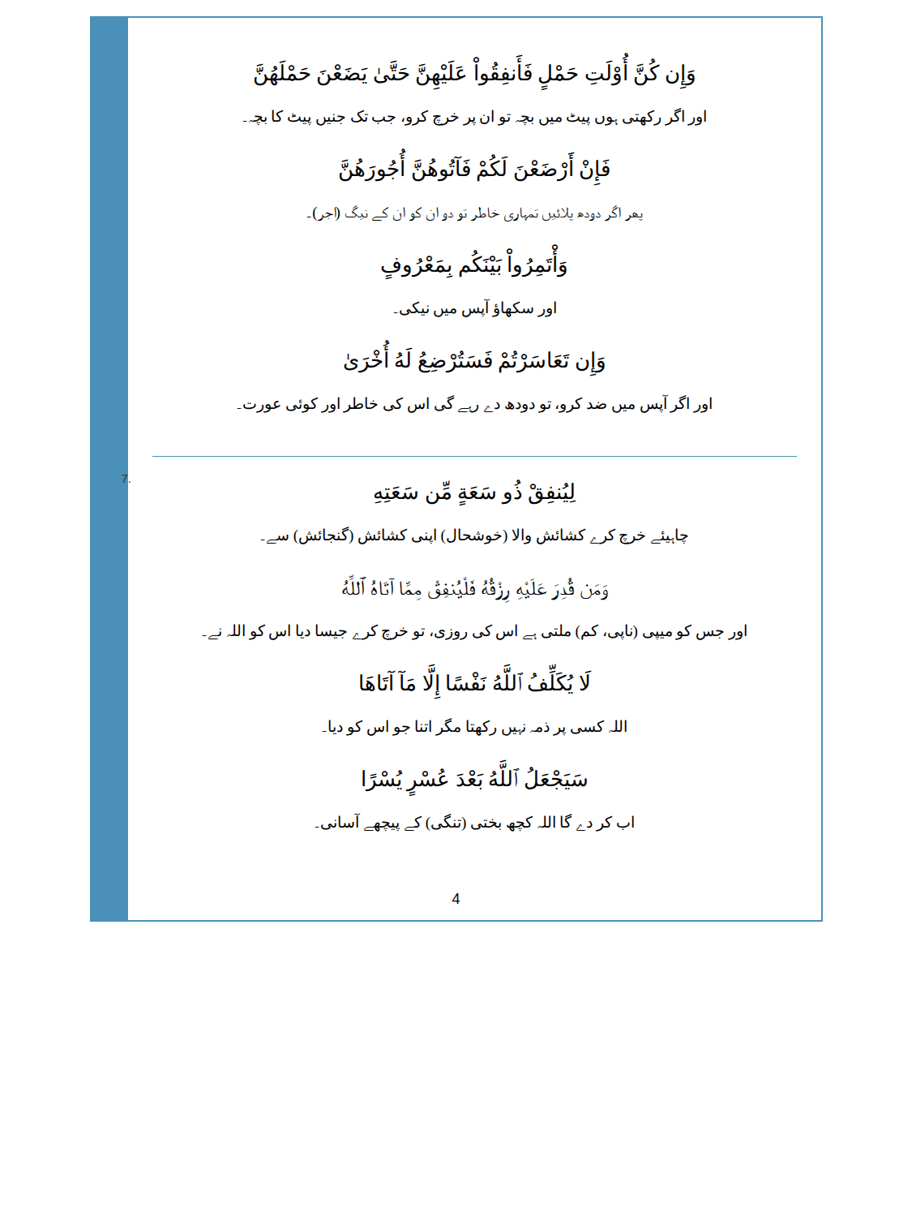وَإِن كُنَّ أُوْلَتِ حَمْلٍ فَأَنفِقُواْ عَلَيْهِنَّ حَتَّىٰ يَضَعْنَ حَمْلَهُنَّ
اور اگر رکھتی ہوں پیٹ میں بچہ تو ان پر خرچ کرو، جب تک جنیں پیٹ کا بچہ۔
فَإِنْ أَرْضَعْنَ لَكُمْ فَآتُوهُنَّ أُجُورَهُنَّ
پھر اگر دودھ پلائیں تمہاری خاطر تو دو ان کو ان کے نیگ (اجر)۔
وَأْتَمِرُواْ بَيْنَكُم بِمَعْرُوفٍ
اور سکھاؤ آپس میں نیکی۔
وَإِن تَعَاسَرْتُمْ فَسَتُرْضِعُ لَهُ أُخْرَىٰ
اور اگر آپس میں ضد کرو، تو دودھ دے رہے گی اس کی خاطر اور کوئی عورت۔
7.
لِيُنفِقْ ذُو سَعَةٍ مِّن سَعَتِهِ
چاہیئے خرچ کرے کشائش والا (خوشحال) اپنی کشائش (گنجائش) سے۔
وَمَن قُدِرَ عَلَيْهِ رِزْقُهُ فَلْيُنفِقْ مِمَّا آتَاهُ ٱللَّهُ
اور جس کو میپی (ناپی، کم) ملتی ہے اس کی روزی، تو خرچ کرے جیسا دیا اس کو اللہ نے۔
لَا يُكَلِّفُ ٱللَّهُ نَفْسًا إِلَّا مَآ آتَاهَا
اللہ کسی پر ذمہ نہیں رکھتا مگر اتنا جو اس کو دیا۔
سَيَجْعَلُ ٱللَّهُ بَعْدَ عُسْرٍ يُسْرًا
اب کر دے گا اللہ کچھ بختی (تنگی) کے پیچھے آسانی۔
4